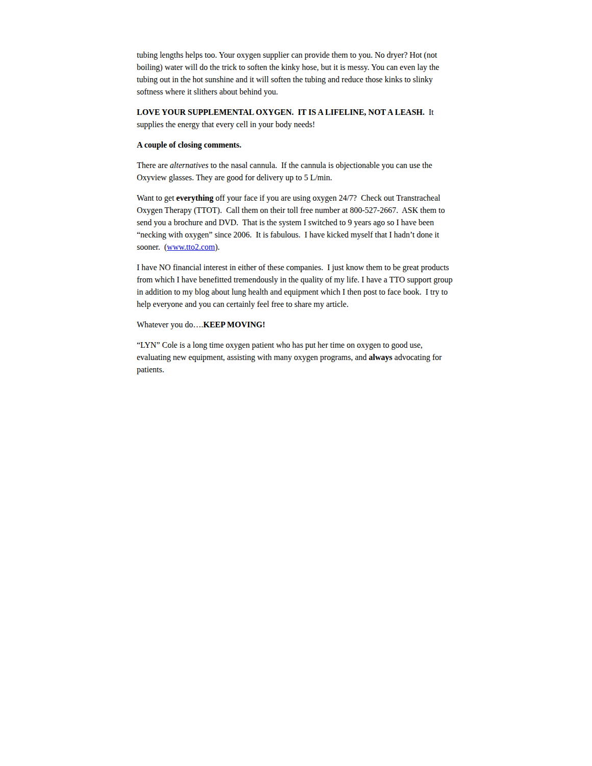tubing lengths helps too. Your oxygen supplier can provide them to you. No dryer? Hot (not boiling) water will do the trick to soften the kinky hose, but it is messy. You can even lay the tubing out in the hot sunshine and it will soften the tubing and reduce those kinks to slinky softness where it slithers about behind you.
LOVE YOUR SUPPLEMENTAL OXYGEN. IT IS A LIFELINE, NOT A LEASH. It supplies the energy that every cell in your body needs!
A couple of closing comments.
There are alternatives to the nasal cannula. If the cannula is objectionable you can use the Oxyview glasses. They are good for delivery up to 5 L/min.
Want to get everything off your face if you are using oxygen 24/7? Check out Transtracheal Oxygen Therapy (TTOT). Call them on their toll free number at 800-527-2667. ASK them to send you a brochure and DVD. That is the system I switched to 9 years ago so I have been “necking with oxygen” since 2006. It is fabulous. I have kicked myself that I hadn’t done it sooner. (www.tto2.com).
I have NO financial interest in either of these companies. I just know them to be great products from which I have benefitted tremendously in the quality of my life. I have a TTO support group in addition to my blog about lung health and equipment which I then post to face book. I try to help everyone and you can certainly feel free to share my article.
Whatever you do….KEEP MOVING!
“LYN” Cole is a long time oxygen patient who has put her time on oxygen to good use, evaluating new equipment, assisting with many oxygen programs, and always advocating for patients.